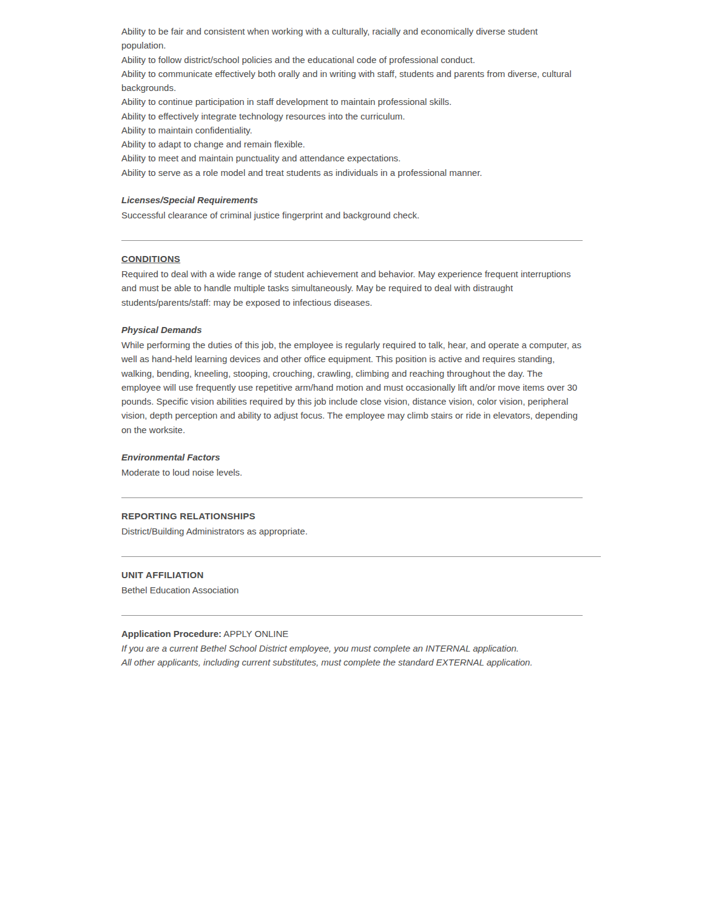Ability to be fair and consistent when working with a culturally, racially and economically diverse student population.
Ability to follow district/school policies and the educational code of professional conduct.
Ability to communicate effectively both orally and in writing with staff, students and parents from diverse, cultural backgrounds.
Ability to continue participation in staff development to maintain professional skills.
Ability to effectively integrate technology resources into the curriculum.
Ability to maintain confidentiality.
Ability to adapt to change and remain flexible.
Ability to meet and maintain punctuality and attendance expectations.
Ability to serve as a role model and treat students as individuals in a professional manner.
Licenses/Special Requirements
Successful clearance of criminal justice fingerprint and background check.
CONDITIONS
Required to deal with a wide range of student achievement and behavior. May experience frequent interruptions and must be able to handle multiple tasks simultaneously. May be required to deal with distraught students/parents/staff: may be exposed to infectious diseases.
Physical Demands
While performing the duties of this job, the employee is regularly required to talk, hear, and operate a computer, as well as hand-held learning devices and other office equipment. This position is active and requires standing, walking, bending, kneeling, stooping, crouching, crawling, climbing and reaching throughout the day. The employee will use frequently use repetitive arm/hand motion and must occasionally lift and/or move items over 30 pounds. Specific vision abilities required by this job include close vision, distance vision, color vision, peripheral vision, depth perception and ability to adjust focus. The employee may climb stairs or ride in elevators, depending on the worksite.
Environmental Factors
Moderate to loud noise levels.
REPORTING RELATIONSHIPS
District/Building Administrators as appropriate.
UNIT AFFILIATION
Bethel Education Association
Application Procedure: APPLY ONLINE
If you are a current Bethel School District employee, you must complete an INTERNAL application.
All other applicants, including current substitutes, must complete the standard EXTERNAL application.